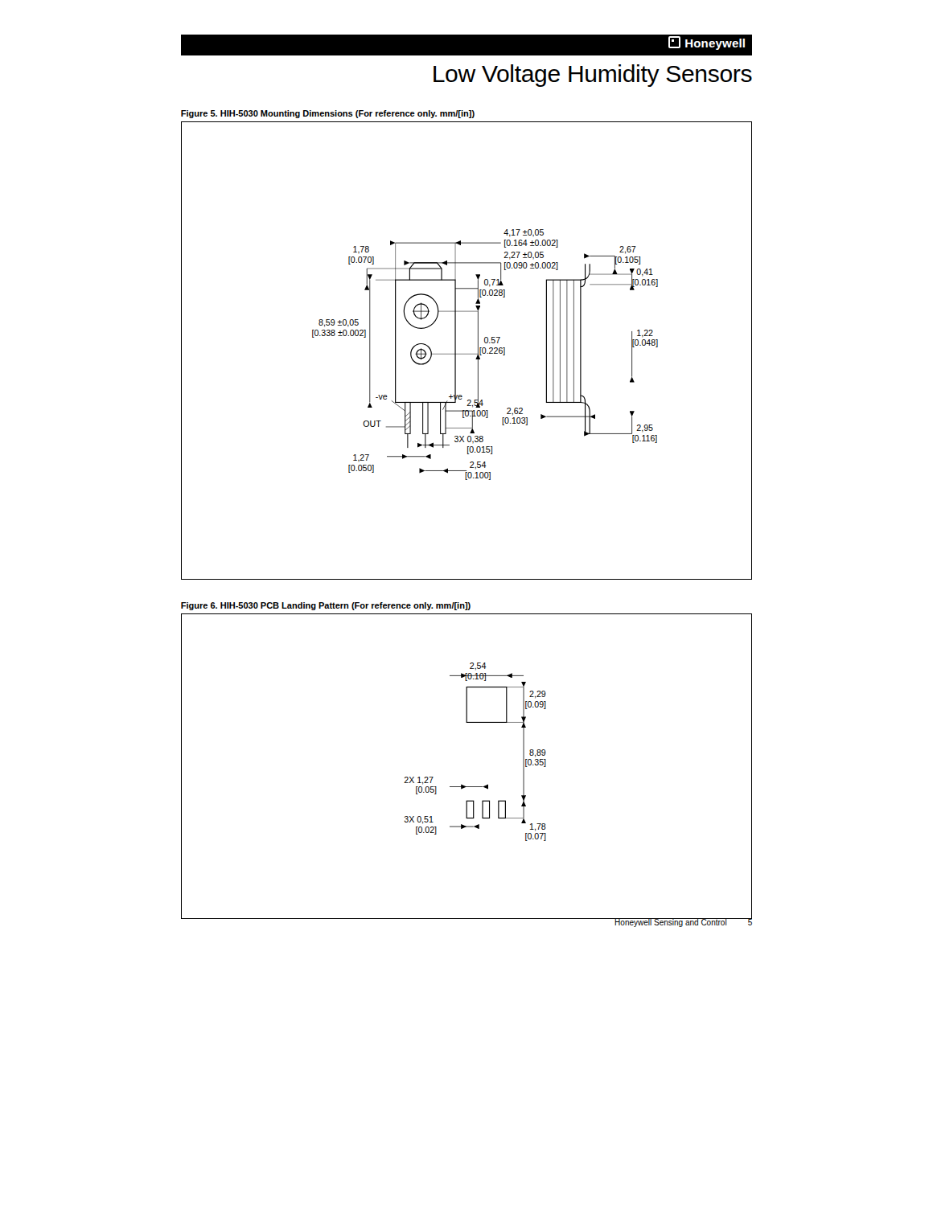Honeywell
Low Voltage Humidity Sensors
Figure 5. HIH-5030 Mounting Dimensions (For reference only. mm/[in])
4,17 ±0,05 [0.164 ±0.002] 2,27 ±0,05 [0.090 ±0.002] 1,78 [0.070] 0,71 [0.028] 8,59 ±0,05 [0.338 ±0.002] 0.57 [0.226] -ve +ve OUT 2,54 [0.100] 3X 0,38 [0.015] 1,27 [0.050] 2,54 [0.100] 2,67 [0.105] 0,41 [0.016] 1,22 [0.048] 2,62 [0.103] 2,95 [0.116]
Figure 6. HIH-5030 PCB Landing Pattern (For reference only. mm/[in])
2,54 [0.10] 2,29 [0.09] 8,89 [0.35] 2X 1,27 [0.05] 3X 0,51 [0.02] 1,78 [0.07]
Honeywell Sensing and Control5